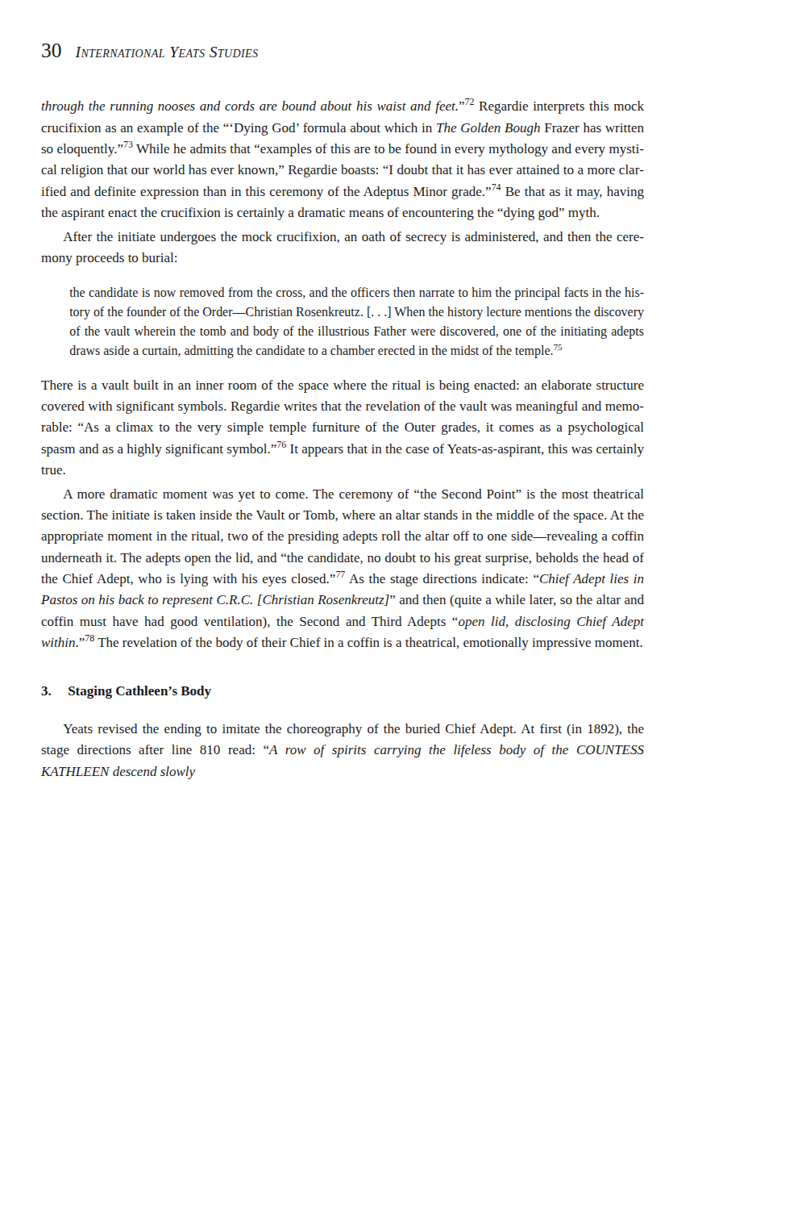30 International Yeats Studies
through the running nooses and cords are bound about his waist and feet.”72 Regardie interprets this mock crucifixion as an example of the “‘Dying God’ formula about which in The Golden Bough Frazer has written so eloquently.”73 While he admits that “examples of this are to be found in every mythology and every mystical religion that our world has ever known,” Regardie boasts: “I doubt that it has ever attained to a more clarified and definite expression than in this ceremony of the Adeptus Minor grade.”74 Be that as it may, having the aspirant enact the crucifixion is certainly a dramatic means of encountering the “dying god” myth.
After the initiate undergoes the mock crucifixion, an oath of secrecy is administered, and then the ceremony proceeds to burial:
the candidate is now removed from the cross, and the officers then narrate to him the principal facts in the history of the founder of the Order—Christian Rosenkreutz. [. . .] When the history lecture mentions the discovery of the vault wherein the tomb and body of the illustrious Father were discovered, one of the initiating adepts draws aside a curtain, admitting the candidate to a chamber erected in the midst of the temple.75
There is a vault built in an inner room of the space where the ritual is being enacted: an elaborate structure covered with significant symbols. Regardie writes that the revelation of the vault was meaningful and memorable: “As a climax to the very simple temple furniture of the Outer grades, it comes as a psychological spasm and as a highly significant symbol.”76 It appears that in the case of Yeats-as-aspirant, this was certainly true.
A more dramatic moment was yet to come. The ceremony of “the Second Point” is the most theatrical section. The initiate is taken inside the Vault or Tomb, where an altar stands in the middle of the space. At the appropriate moment in the ritual, two of the presiding adepts roll the altar off to one side—revealing a coffin underneath it. The adepts open the lid, and “the candidate, no doubt to his great surprise, beholds the head of the Chief Adept, who is lying with his eyes closed.”77 As the stage directions indicate: “Chief Adept lies in Pastos on his back to represent C.R.C. [Christian Rosenkreutz]” and then (quite a while later, so the altar and coffin must have had good ventilation), the Second and Third Adepts “open lid, disclosing Chief Adept within.”78 The revelation of the body of their Chief in a coffin is a theatrical, emotionally impressive moment.
3. Staging Cathleen’s Body
Yeats revised the ending to imitate the choreography of the buried Chief Adept. At first (in 1892), the stage directions after line 810 read: “A row of spirits carrying the lifeless body of the COUNTESS KATHLEEN descend slowly